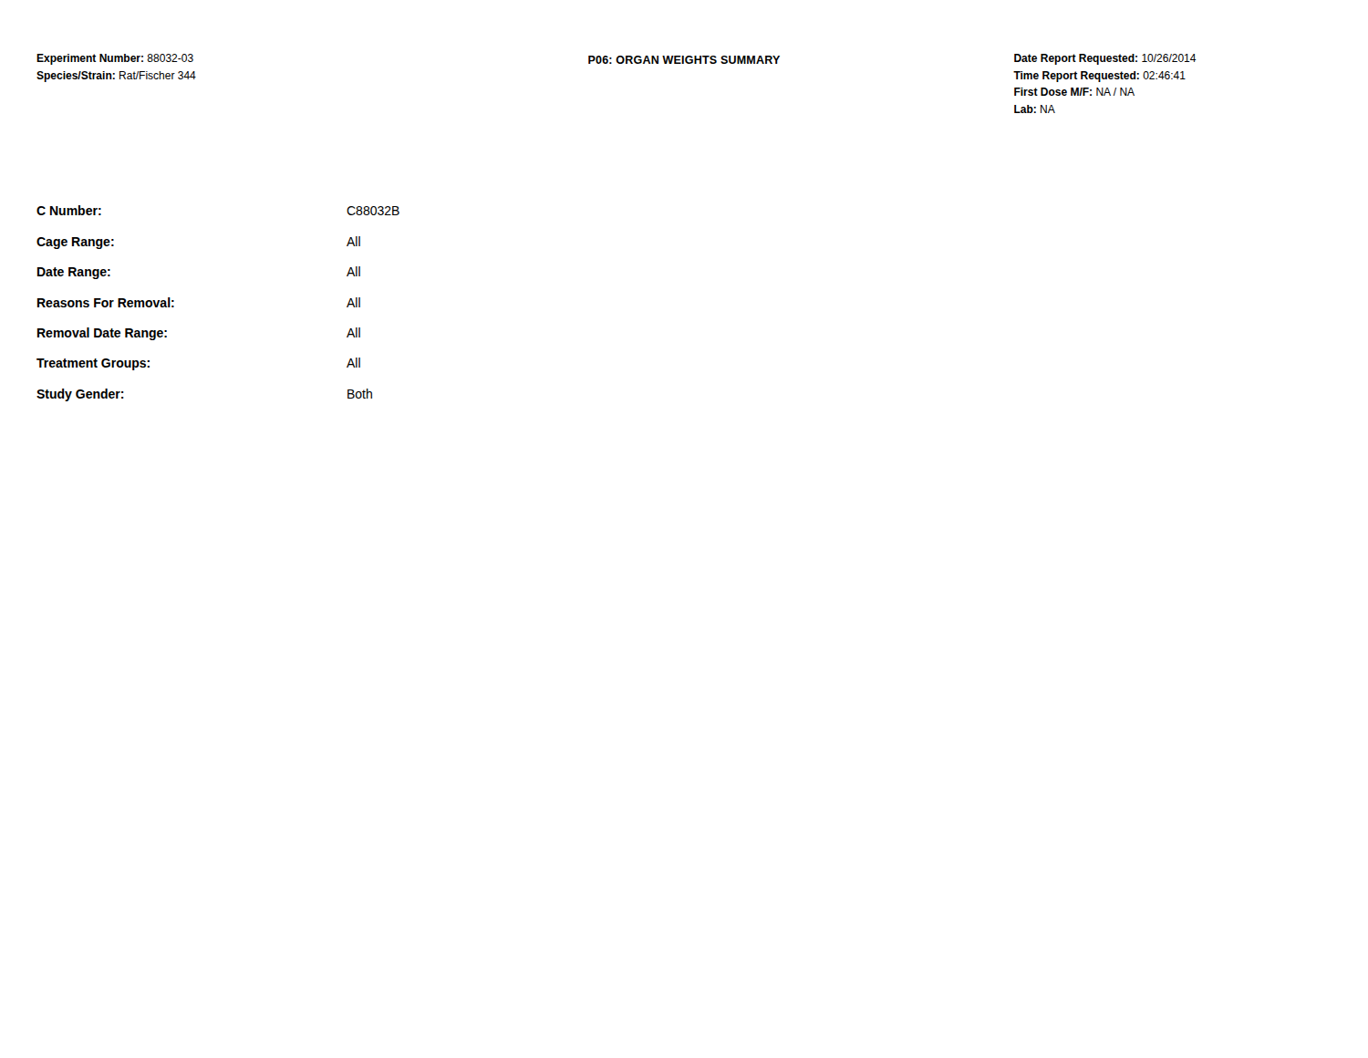Experiment Number: 88032-03
Species/Strain: Rat/Fischer 344
P06: ORGAN WEIGHTS SUMMARY
Date Report Requested: 10/26/2014
Time Report Requested: 02:46:41
First Dose M/F: NA / NA
Lab: NA
| C Number: | C88032B |
| Cage Range: | All |
| Date Range: | All |
| Reasons For Removal: | All |
| Removal Date Range: | All |
| Treatment Groups: | All |
| Study Gender: | Both |